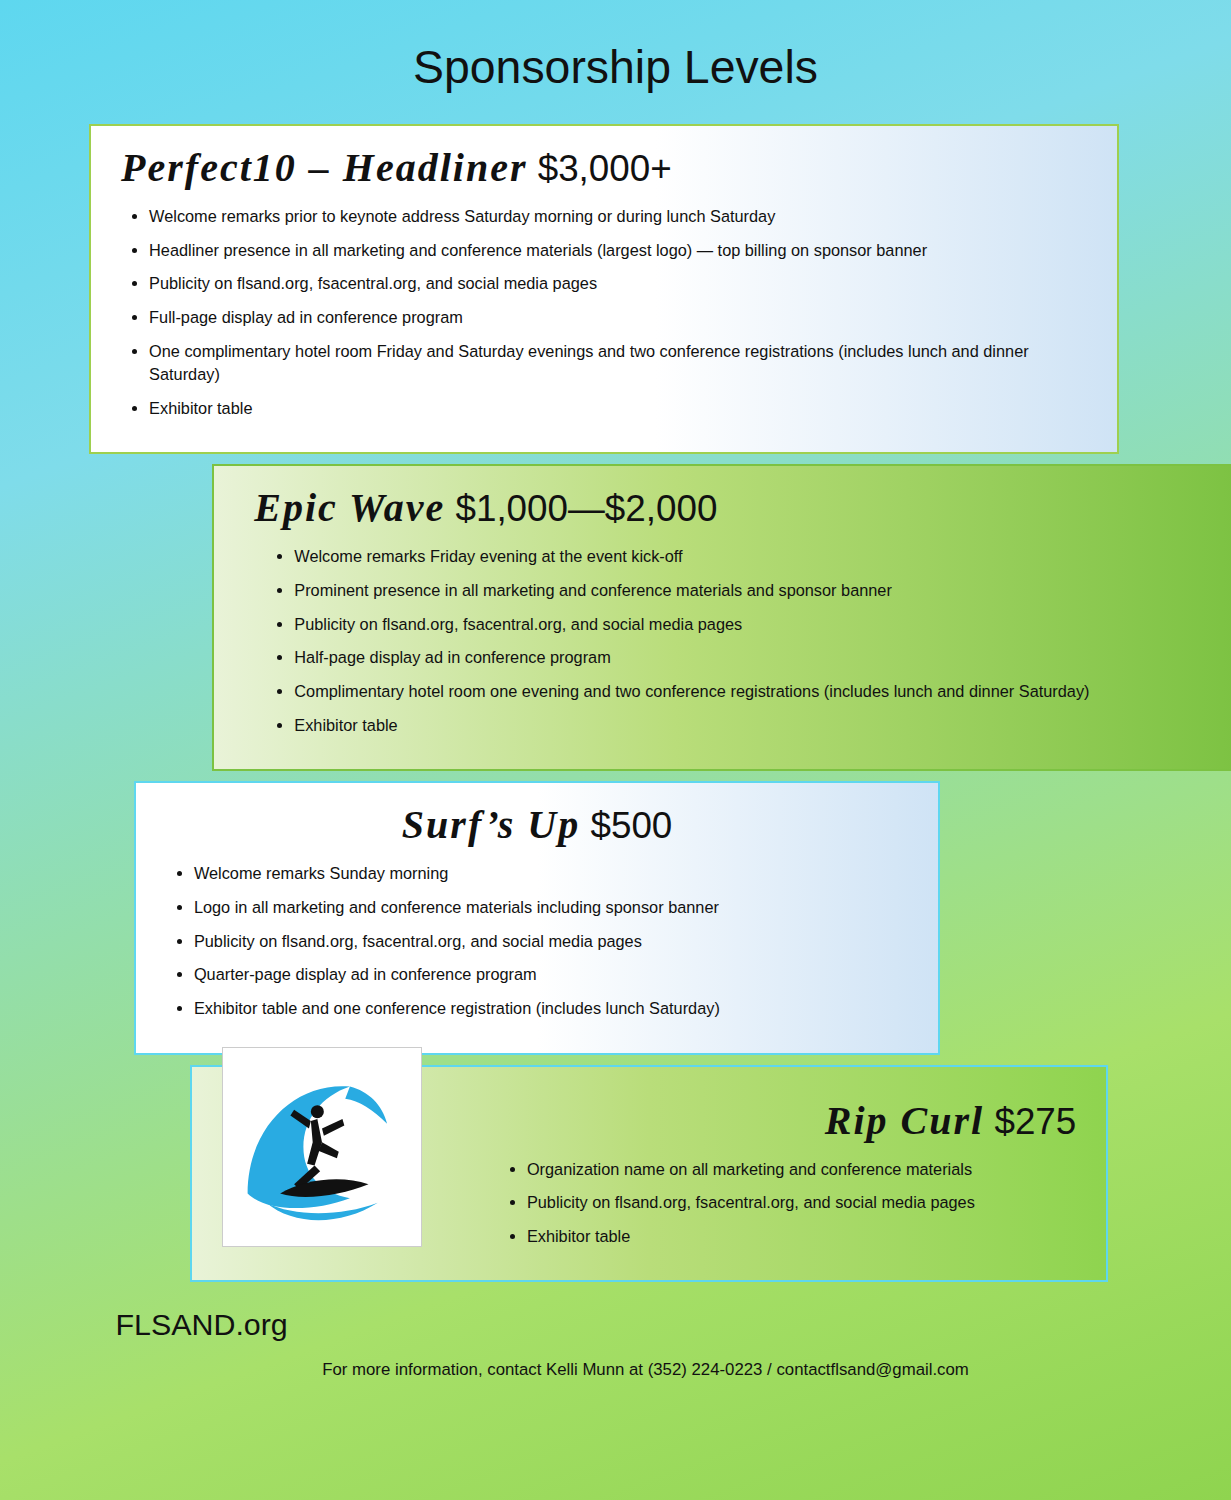Sponsorship Levels
Perfect10 – Headliner $3,000+
Welcome remarks prior to keynote address Saturday morning or during lunch Saturday
Headliner presence in all marketing and conference materials (largest logo) — top billing on sponsor banner
Publicity on flsand.org, fsacentral.org, and social media pages
Full-page display ad in conference program
One complimentary hotel room Friday and Saturday evenings and two conference registrations (includes lunch and dinner Saturday)
Exhibitor table
Epic Wave $1,000—$2,000
Welcome remarks Friday evening at the event kick-off
Prominent presence in all marketing and conference materials and sponsor banner
Publicity on flsand.org, fsacentral.org, and social media pages
Half-page display ad in conference program
Complimentary hotel room one evening and two conference registrations (includes lunch and dinner Saturday)
Exhibitor table
Surf’s Up $500
Welcome remarks Sunday morning
Logo in all marketing and conference materials including sponsor banner
Publicity on flsand.org, fsacentral.org, and social media pages
Quarter-page display ad in conference program
Exhibitor table and one conference registration (includes lunch Saturday)
Rip Curl $275
Organization name on all marketing and conference materials
Publicity on flsand.org, fsacentral.org, and social media pages
Exhibitor table
FLSAND.org
For more information, contact Kelli Munn at (352) 224-0223 / contactflsand@gmail.com